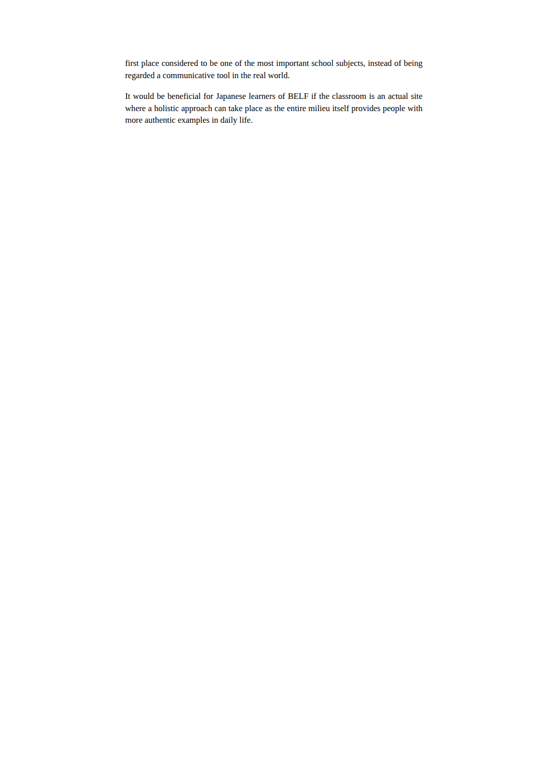first place considered to be one of the most important school subjects, instead of being regarded a communicative tool in the real world.
It would be beneficial for Japanese learners of BELF if the classroom is an actual site where a holistic approach can take place as the entire milieu itself provides people with more authentic examples in daily life.